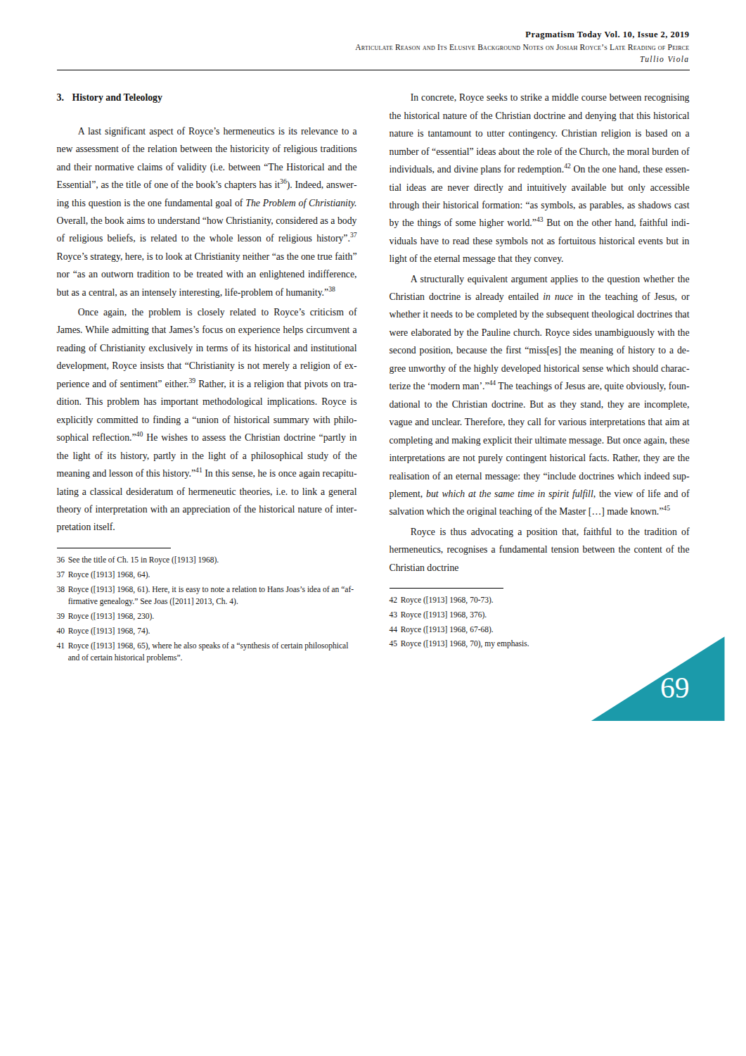Pragmatism Today Vol. 10, Issue 2, 2019
Articulate Reason and Its Elusive Background Notes on Josiah Royce’s Late Reading of Peirce
Tullio Viola
3. History and Teleology
A last significant aspect of Royce’s hermeneutics is its relevance to a new assessment of the relation between the historicity of religious traditions and their normative claims of validity (i.e. between “The Historical and the Essential”, as the title of one of the book’s chapters has it36). Indeed, answering this question is the one fundamental goal of The Problem of Christianity. Overall, the book aims to understand “how Christianity, considered as a body of religious beliefs, is related to the whole lesson of religious history”.37 Royce’s strategy, here, is to look at Christianity neither “as the one true faith” nor “as an outworn tradition to be treated with an enlightened indifference, but as a central, as an intensely interesting, life-problem of humanity.”38
Once again, the problem is closely related to Royce’s criticism of James. While admitting that James’s focus on experience helps circumvent a reading of Christianity exclusively in terms of its historical and institutional development, Royce insists that “Christianity is not merely a religion of experience and of sentiment” either.39 Rather, it is a religion that pivots on tradition. This problem has important methodological implications. Royce is explicitly committed to finding a “union of historical summary with philosophical reflection.”40 He wishes to assess the Christian doctrine “partly in the light of its history, partly in the light of a philosophical study of the meaning and lesson of this history.”41 In this sense, he is once again recapitulating a classical desideratum of hermeneutic theories, i.e. to link a general theory of interpretation with an appreciation of the historical nature of interpretation itself.
36 See the title of Ch. 15 in Royce ([1913] 1968).
37 Royce ([1913] 1968, 64).
38 Royce ([1913] 1968, 61). Here, it is easy to note a relation to Hans Joas’s idea of an “affirmative genealogy.” See Joas ([2011] 2013, Ch. 4).
39 Royce ([1913] 1968, 230).
40 Royce ([1913] 1968, 74).
41 Royce ([1913] 1968, 65), where he also speaks of a “synthesis of certain philosophical and of certain historical problems”.
In concrete, Royce seeks to strike a middle course between recognising the historical nature of the Christian doctrine and denying that this historical nature is tantamount to utter contingency. Christian religion is based on a number of “essential” ideas about the role of the Church, the moral burden of individuals, and divine plans for redemption.42 On the one hand, these essential ideas are never directly and intuitively available but only accessible through their historical formation: “as symbols, as parables, as shadows cast by the things of some higher world.”43 But on the other hand, faithful individuals have to read these symbols not as fortuitous historical events but in light of the eternal message that they convey.
A structurally equivalent argument applies to the question whether the Christian doctrine is already entailed in nuce in the teaching of Jesus, or whether it needs to be completed by the subsequent theological doctrines that were elaborated by the Pauline church. Royce sides unambiguously with the second position, because the first “miss[es] the meaning of history to a degree unworthy of the highly developed historical sense which should characterize the ‘modern man’.”44 The teachings of Jesus are, quite obviously, foundational to the Christian doctrine. But as they stand, they are incomplete, vague and unclear. Therefore, they call for various interpretations that aim at completing and making explicit their ultimate message. But once again, these interpretations are not purely contingent historical facts. Rather, they are the realisation of an eternal message: they “include doctrines which indeed supplement, but which at the same time in spirit fulfill, the view of life and of salvation which the original teaching of the Master […] made known.”45
Royce is thus advocating a position that, faithful to the tradition of hermeneutics, recognises a fundamental tension between the content of the Christian doctrine
42 Royce ([1913] 1968, 70-73).
43 Royce ([1913] 1968, 376).
44 Royce ([1913] 1968, 67-68).
45 Royce ([1913] 1968, 70), my emphasis.
69